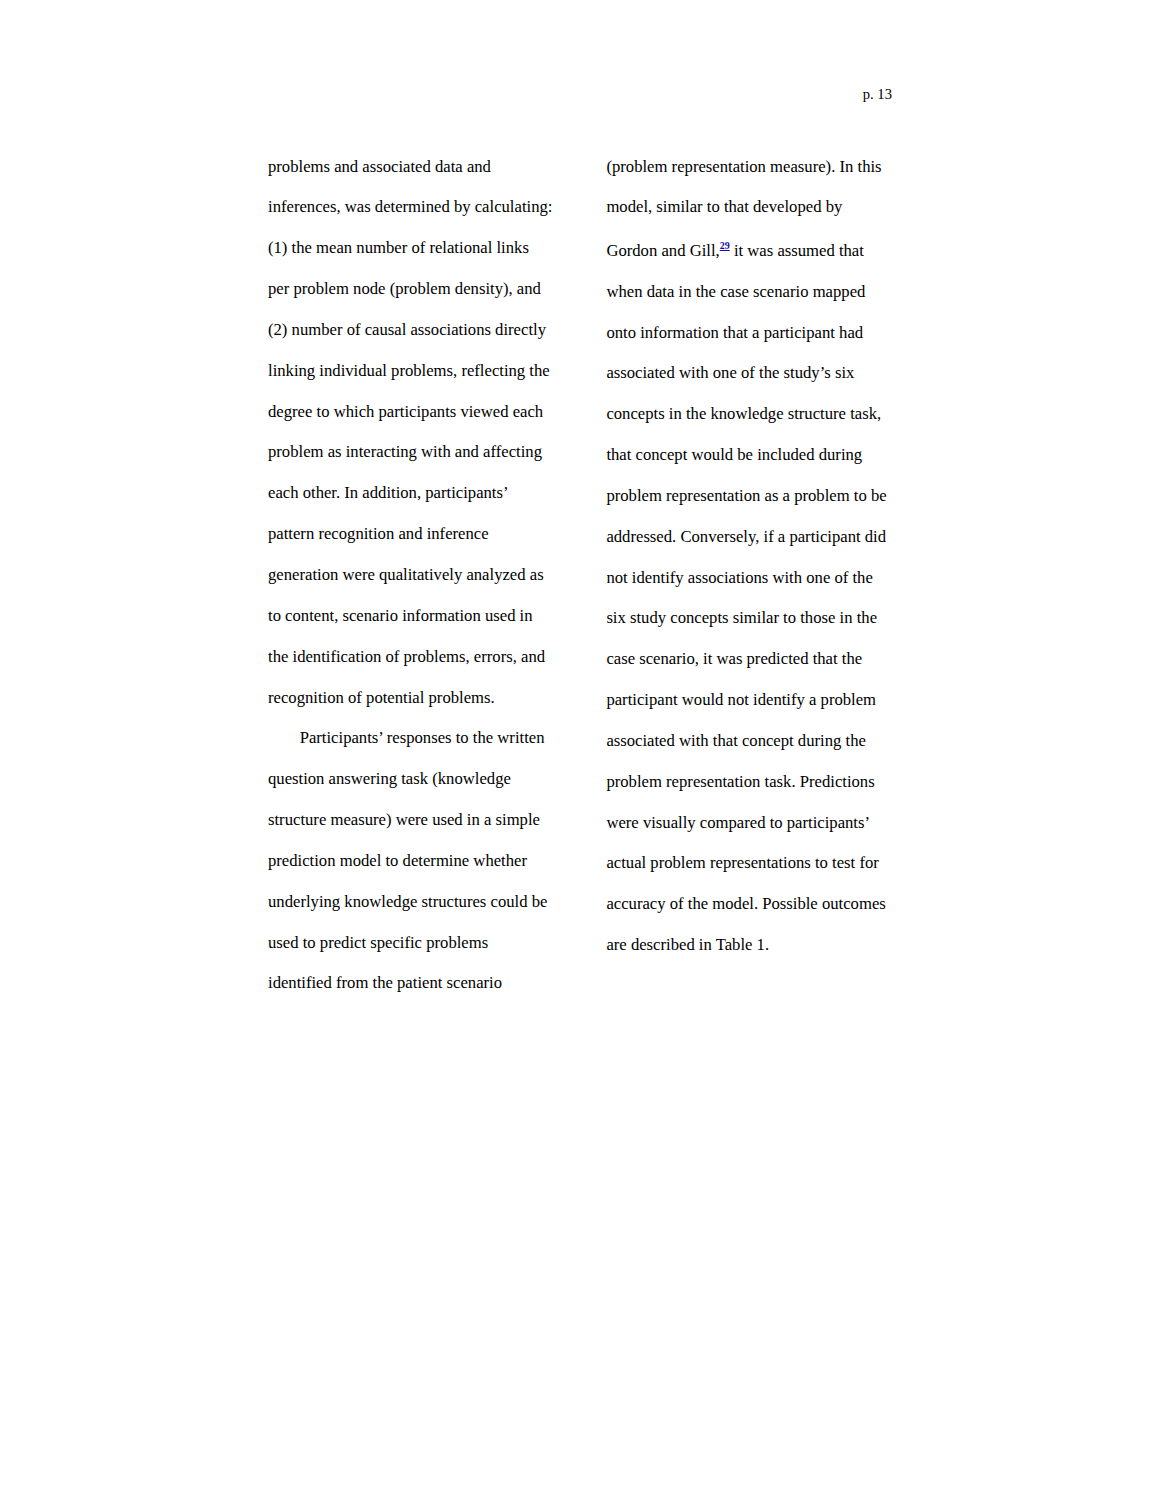p. 13
problems and associated data and inferences, was determined by calculating: (1) the mean number of relational links per problem node (problem density), and (2) number of causal associations directly linking individual problems, reflecting the degree to which participants viewed each problem as interacting with and affecting each other. In addition, participants’ pattern recognition and inference generation were qualitatively analyzed as to content, scenario information used in the identification of problems, errors, and recognition of potential problems.
Participants’ responses to the written question answering task (knowledge structure measure) were used in a simple prediction model to determine whether underlying knowledge structures could be used to predict specific problems identified from the patient scenario (problem representation measure). In this model, similar to that developed by Gordon and Gill,29 it was assumed that when data in the case scenario mapped onto information that a participant had associated with one of the study’s six concepts in the knowledge structure task, that concept would be included during problem representation as a problem to be addressed. Conversely, if a participant did not identify associations with one of the six study concepts similar to those in the case scenario, it was predicted that the participant would not identify a problem associated with that concept during the problem representation task. Predictions were visually compared to participants’ actual problem representations to test for accuracy of the model. Possible outcomes are described in Table 1.